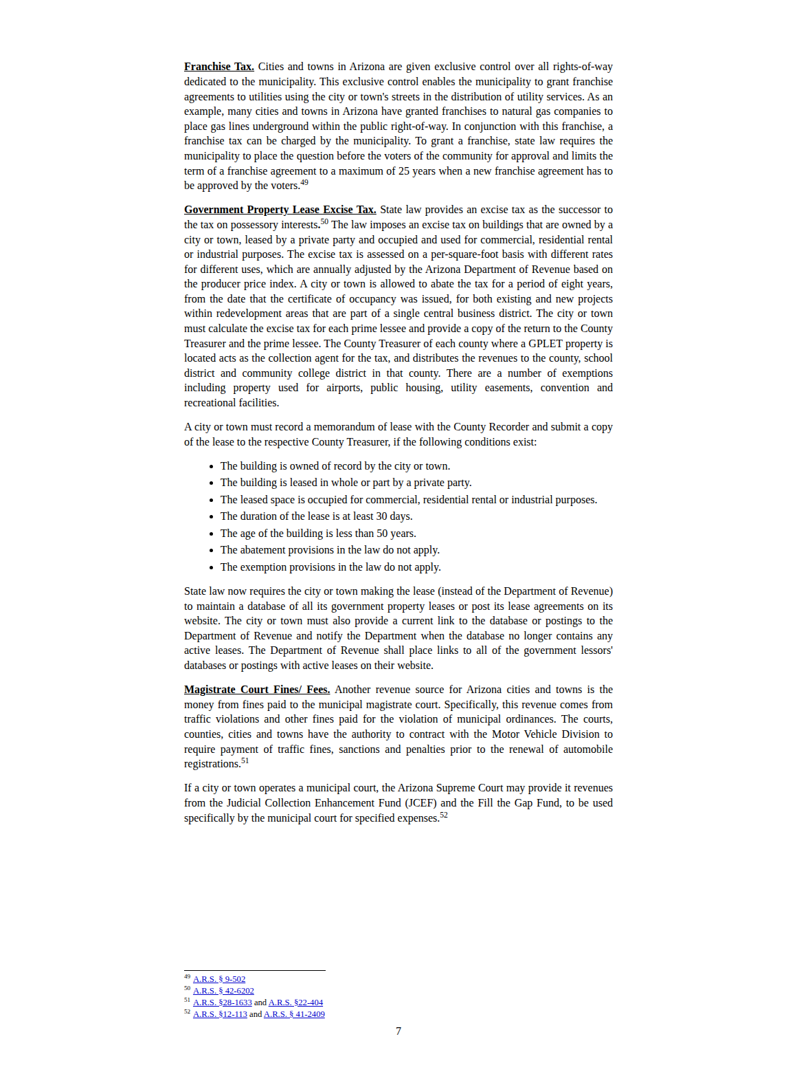Franchise Tax. Cities and towns in Arizona are given exclusive control over all rights-of-way dedicated to the municipality. This exclusive control enables the municipality to grant franchise agreements to utilities using the city or town's streets in the distribution of utility services. As an example, many cities and towns in Arizona have granted franchises to natural gas companies to place gas lines underground within the public right-of-way. In conjunction with this franchise, a franchise tax can be charged by the municipality. To grant a franchise, state law requires the municipality to place the question before the voters of the community for approval and limits the term of a franchise agreement to a maximum of 25 years when a new franchise agreement has to be approved by the voters.49
Government Property Lease Excise Tax. State law provides an excise tax as the successor to the tax on possessory interests.50 The law imposes an excise tax on buildings that are owned by a city or town, leased by a private party and occupied and used for commercial, residential rental or industrial purposes. The excise tax is assessed on a per-square-foot basis with different rates for different uses, which are annually adjusted by the Arizona Department of Revenue based on the producer price index. A city or town is allowed to abate the tax for a period of eight years, from the date that the certificate of occupancy was issued, for both existing and new projects within redevelopment areas that are part of a single central business district. The city or town must calculate the excise tax for each prime lessee and provide a copy of the return to the County Treasurer and the prime lessee. The County Treasurer of each county where a GPLET property is located acts as the collection agent for the tax, and distributes the revenues to the county, school district and community college district in that county. There are a number of exemptions including property used for airports, public housing, utility easements, convention and recreational facilities.
A city or town must record a memorandum of lease with the County Recorder and submit a copy of the lease to the respective County Treasurer, if the following conditions exist:
The building is owned of record by the city or town.
The building is leased in whole or part by a private party.
The leased space is occupied for commercial, residential rental or industrial purposes.
The duration of the lease is at least 30 days.
The age of the building is less than 50 years.
The abatement provisions in the law do not apply.
The exemption provisions in the law do not apply.
State law now requires the city or town making the lease (instead of the Department of Revenue) to maintain a database of all its government property leases or post its lease agreements on its website. The city or town must also provide a current link to the database or postings to the Department of Revenue and notify the Department when the database no longer contains any active leases. The Department of Revenue shall place links to all of the government lessors' databases or postings with active leases on their website.
Magistrate Court Fines/ Fees. Another revenue source for Arizona cities and towns is the money from fines paid to the municipal magistrate court. Specifically, this revenue comes from traffic violations and other fines paid for the violation of municipal ordinances. The courts, counties, cities and towns have the authority to contract with the Motor Vehicle Division to require payment of traffic fines, sanctions and penalties prior to the renewal of automobile registrations.51
If a city or town operates a municipal court, the Arizona Supreme Court may provide it revenues from the Judicial Collection Enhancement Fund (JCEF) and the Fill the Gap Fund, to be used specifically by the municipal court for specified expenses.52
49 A.R.S. § 9-502
50 A.R.S. § 42-6202
51 A.R.S. §28-1633 and A.R.S. §22-404
52 A.R.S. §12-113 and A.R.S. § 41-2409
7